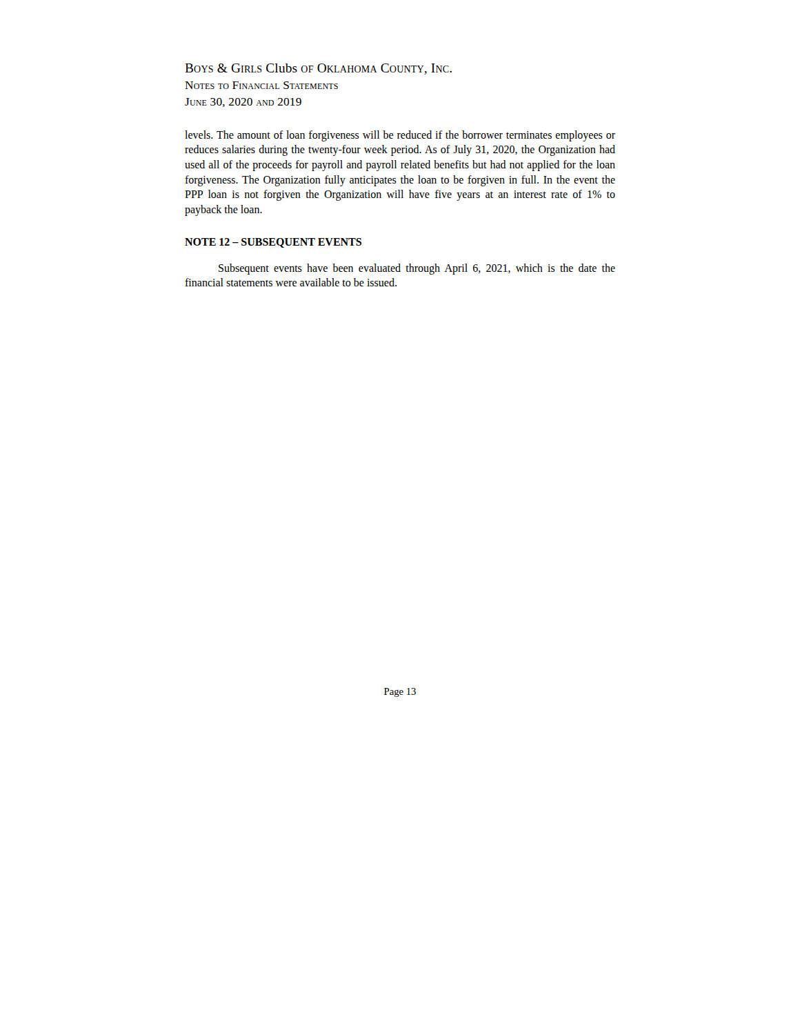Boys & Girls Clubs of Oklahoma County, Inc.
Notes to Financial Statements
June 30, 2020 and 2019
levels. The amount of loan forgiveness will be reduced if the borrower terminates employees or reduces salaries during the twenty-four week period. As of July 31, 2020, the Organization had used all of the proceeds for payroll and payroll related benefits but had not applied for the loan forgiveness. The Organization fully anticipates the loan to be forgiven in full. In the event the PPP loan is not forgiven the Organization will have five years at an interest rate of 1% to payback the loan.
NOTE 12 – SUBSEQUENT EVENTS
Subsequent events have been evaluated through April 6, 2021, which is the date the financial statements were available to be issued.
Page 13